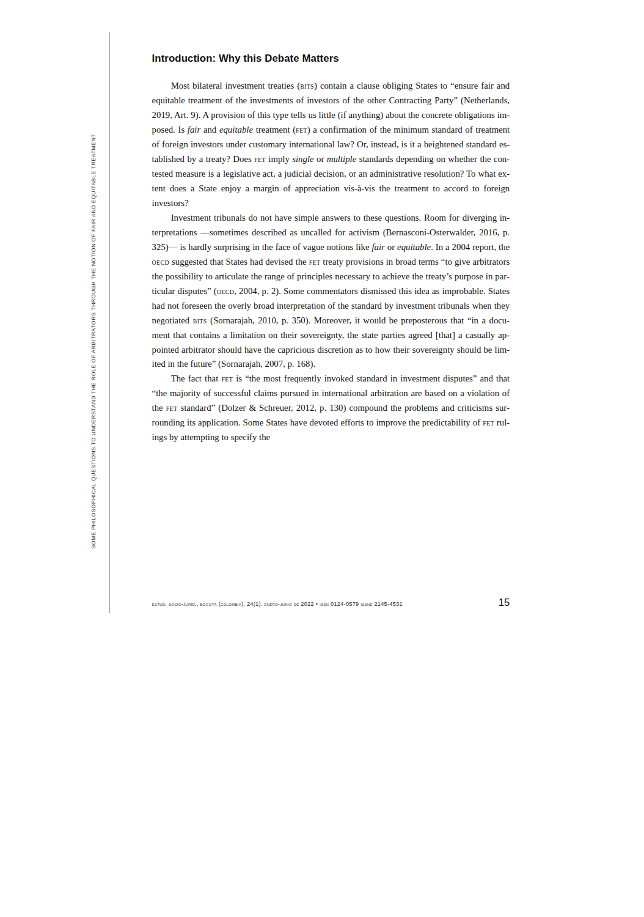Some philosophical questions to understand the role of arbitrators through the notion of fair and equitable treatment
Introduction: Why this Debate Matters
Most bilateral investment treaties (bits) contain a clause obliging States to “ensure fair and equitable treatment of the investments of investors of the other Contracting Party” (Netherlands, 2019, Art. 9). A provision of this type tells us little (if anything) about the concrete obligations imposed. Is fair and equitable treatment (fet) a confirmation of the minimum standard of treatment of foreign investors under customary international law? Or, instead, is it a heightened standard established by a treaty? Does fet imply single or multiple standards depending on whether the contested measure is a legislative act, a judicial decision, or an administrative resolution? To what extent does a State enjoy a margin of appreciation vis-à-vis the treatment to accord to foreign investors?
Investment tribunals do not have simple answers to these questions. Room for diverging interpretations —sometimes described as uncalled for activism (Bernasconi-Osterwalder, 2016, p. 325)— is hardly surprising in the face of vague notions like fair or equitable. In a 2004 report, the oecd suggested that States had devised the fet treaty provisions in broad terms “to give arbitrators the possibility to articulate the range of principles necessary to achieve the treaty’s purpose in particular disputes” (oecd, 2004, p. 2). Some commentators dismissed this idea as improbable. States had not foreseen the overly broad interpretation of the standard by investment tribunals when they negotiated bits (Sornarajah, 2010, p. 350). Moreover, it would be preposterous that “in a document that contains a limitation on their sovereignty, the state parties agreed [that] a casually appointed arbitrator should have the capricious discretion as to how their sovereignty should be limited in the future” (Sornarajah, 2007, p. 168).
The fact that fet is “the most frequently invoked standard in investment disputes” and that “the majority of successful claims pursued in international arbitration are based on a violation of the fet standard” (Dolzer & Schreuer, 2012, p. 130) compound the problems and criticisms surrounding its application. Some States have devoted efforts to improve the predictability of fet rulings by attempting to specify the
estud. socio-juríd., bogotá (colombia), 24(1). enero-junio de 2022 • issn 0124-0579 issne 2145-4531 15